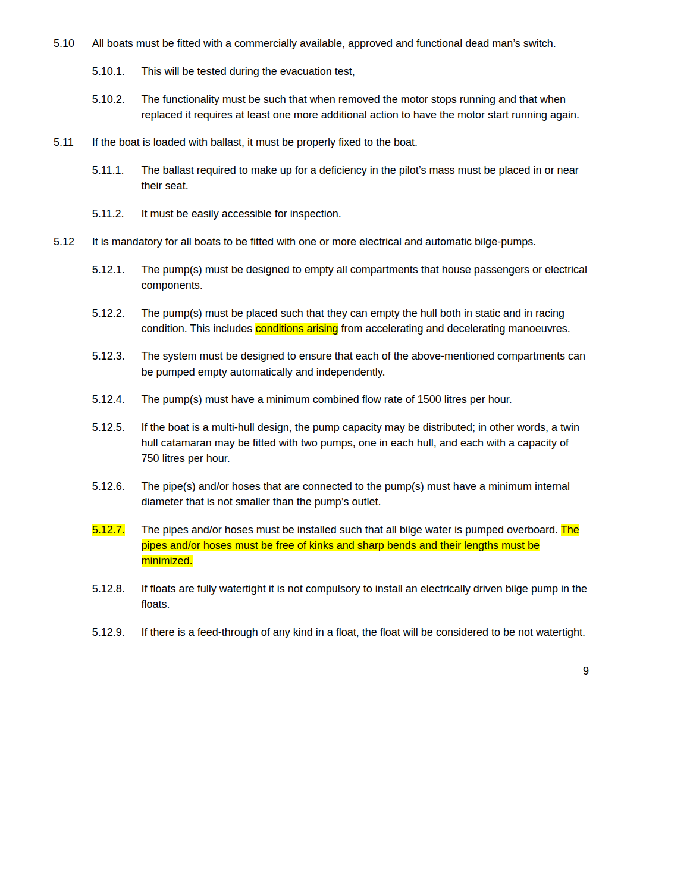5.10 All boats must be fitted with a commercially available, approved and functional dead man’s switch.
5.10.1. This will be tested during the evacuation test,
5.10.2. The functionality must be such that when removed the motor stops running and that when replaced it requires at least one more additional action to have the motor start running again.
5.11 If the boat is loaded with ballast, it must be properly fixed to the boat.
5.11.1. The ballast required to make up for a deficiency in the pilot’s mass must be placed in or near their seat.
5.11.2. It must be easily accessible for inspection.
5.12 It is mandatory for all boats to be fitted with one or more electrical and automatic bilge-pumps.
5.12.1. The pump(s) must be designed to empty all compartments that house passengers or electrical components.
5.12.2. The pump(s) must be placed such that they can empty the hull both in static and in racing condition. This includes conditions arising from accelerating and decelerating manoeuvres.
5.12.3. The system must be designed to ensure that each of the above-mentioned compartments can be pumped empty automatically and independently.
5.12.4. The pump(s) must have a minimum combined flow rate of 1500 litres per hour.
5.12.5. If the boat is a multi-hull design, the pump capacity may be distributed; in other words, a twin hull catamaran may be fitted with two pumps, one in each hull, and each with a capacity of 750 litres per hour.
5.12.6. The pipe(s) and/or hoses that are connected to the pump(s) must have a minimum internal diameter that is not smaller than the pump’s outlet.
5.12.7. The pipes and/or hoses must be installed such that all bilge water is pumped overboard. The pipes and/or hoses must be free of kinks and sharp bends and their lengths must be minimized.
5.12.8. If floats are fully watertight it is not compulsory to install an electrically driven bilge pump in the floats.
5.12.9. If there is a feed-through of any kind in a float, the float will be considered to be not watertight.
9